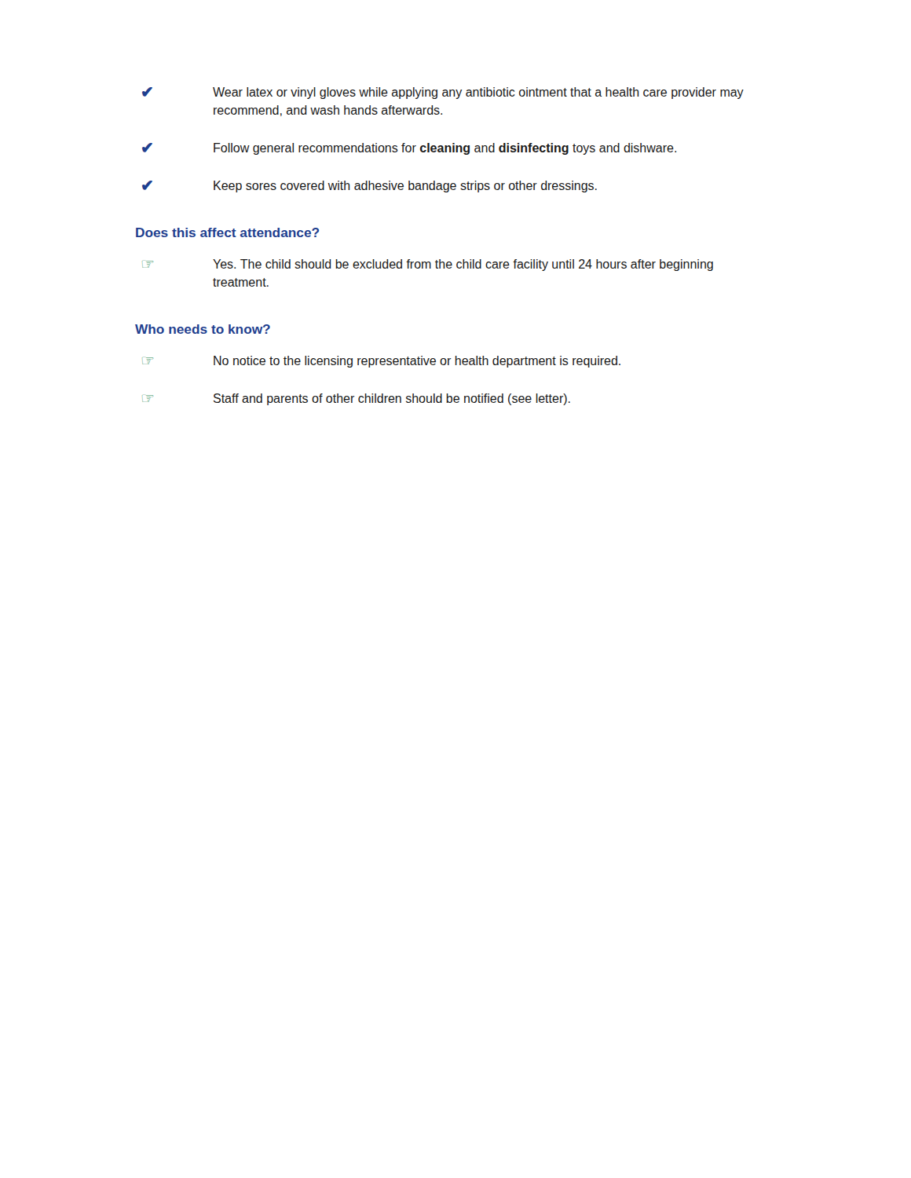✔ Wear latex or vinyl gloves while applying any antibiotic ointment that a health care provider may recommend, and wash hands afterwards.
✔ Follow general recommendations for cleaning and disinfecting toys and dishware.
✔ Keep sores covered with adhesive bandage strips or other dressings.
Does this affect attendance?
☞ Yes. The child should be excluded from the child care facility until 24 hours after beginning treatment.
Who needs to know?
☞ No notice to the licensing representative or health department is required.
☞ Staff and parents of other children should be notified (see letter).